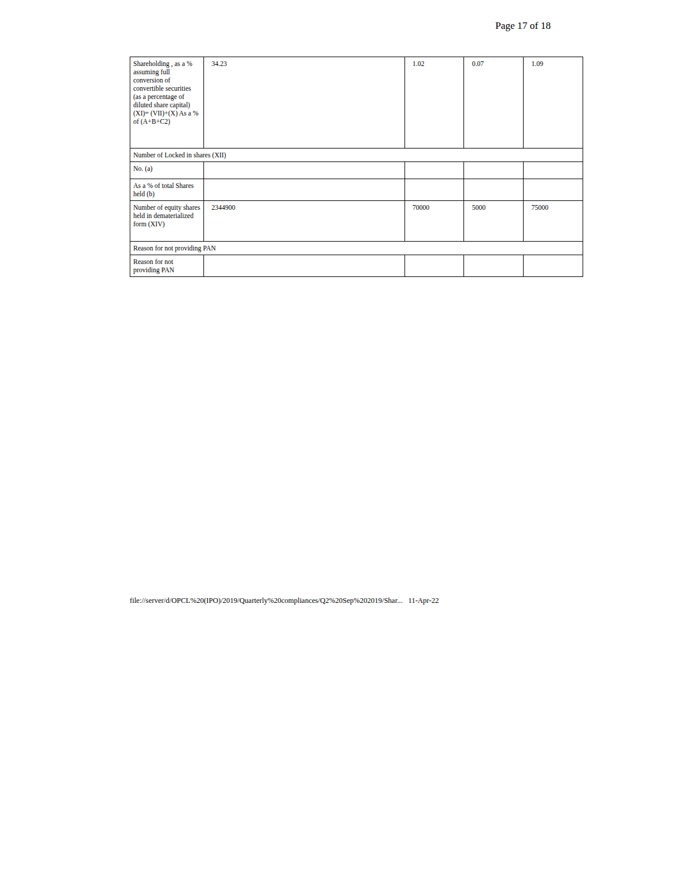Page 17 of 18
| Shareholding , as a % assuming full conversion of convertible securities (as a percentage of diluted share capital) (XI)= (VII)+(X) As a % of (A+B+C2) | 34.23 | 1.02 | 0.07 | 1.09 |
| Number of Locked in shares (XII) |
| No. (a) | | | | |
| As a % of total Shares held (b) | | | | |
| Number of equity shares held in dematerialized form (XIV) | 2344900 | 70000 | 5000 | 75000 |
| Reason for not providing PAN |
| Reason for not providing PAN | | | | |
file://server/d/OPCL%20(IPO)/2019/Quarterly%20compliances/Q2%20Sep%202019/Shar... 11-Apr-22